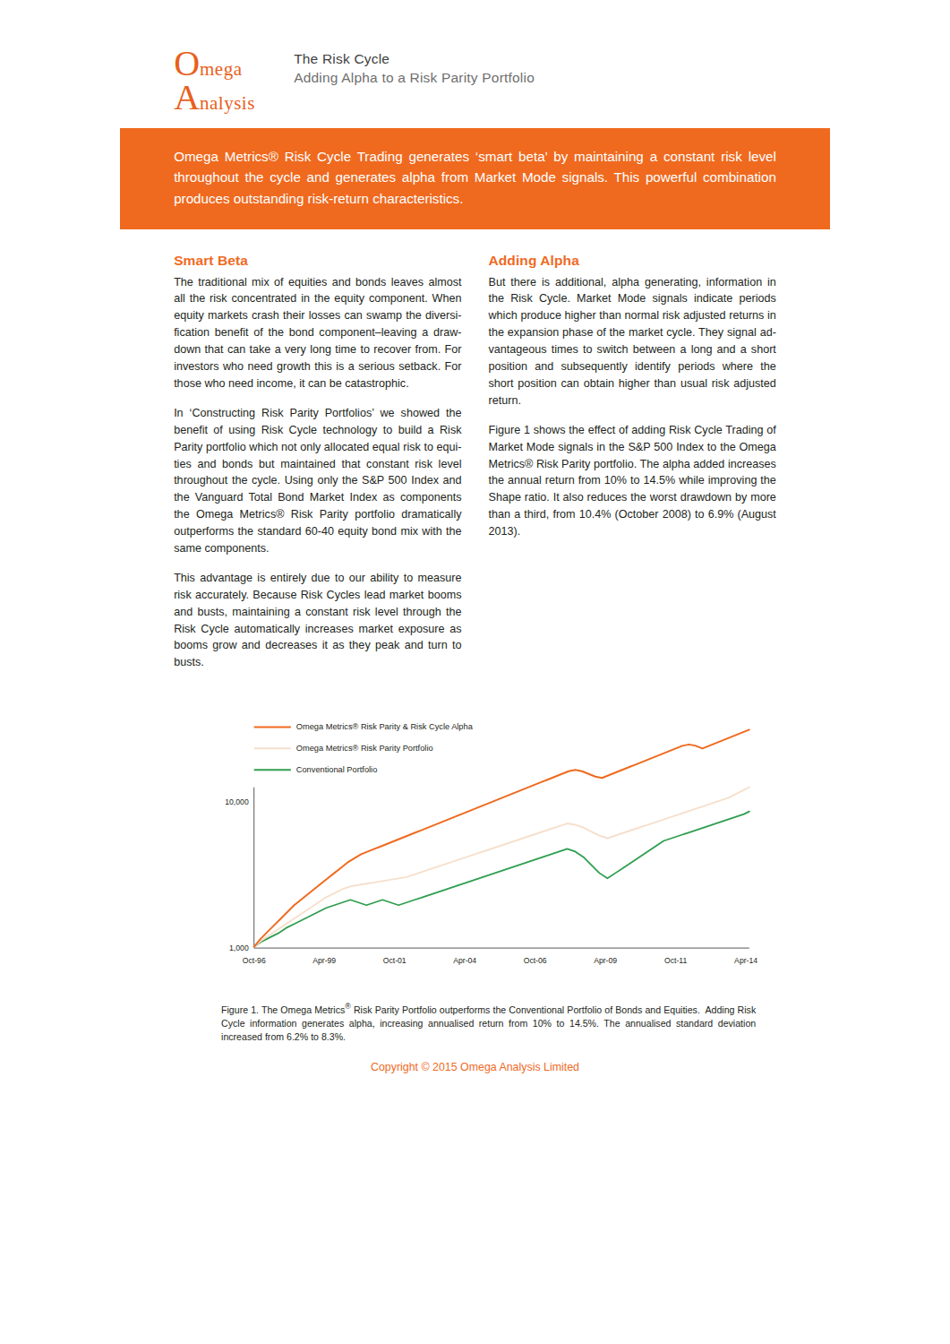Omega
Analysis
The Risk Cycle
Adding Alpha to a Risk Parity Portfolio
Omega Metrics® Risk Cycle Trading generates ‘smart beta’ by maintaining a constant risk level throughout the cycle and generates alpha from Market Mode signals. This powerful combination produces outstanding risk-return characteristics.
Smart Beta
The traditional mix of equities and bonds leaves almost all the risk concentrated in the equity component. When equity markets crash their losses can swamp the diversification benefit of the bond component–leaving a drawdown that can take a very long time to recover from. For investors who need growth this is a serious setback. For those who need income, it can be catastrophic.
In ‘Constructing Risk Parity Portfolios’ we showed the benefit of using Risk Cycle technology to build a Risk Parity portfolio which not only allocated equal risk to equities and bonds but maintained that constant risk level throughout the cycle. Using only the S&P 500 Index and the Vanguard Total Bond Market Index as components the Omega Metrics® Risk Parity portfolio dramatically outperforms the standard 60-40 equity bond mix with the same components.
This advantage is entirely due to our ability to measure risk accurately. Because Risk Cycles lead market booms and busts, maintaining a constant risk level through the Risk Cycle automatically increases market exposure as booms grow and decreases it as they peak and turn to busts.
Adding Alpha
But there is additional, alpha generating, information in the Risk Cycle. Market Mode signals indicate periods which produce higher than normal risk adjusted returns in the expansion phase of the market cycle. They signal advantageous times to switch between a long and a short position and subsequently identify periods where the short position can obtain higher than usual risk adjusted return.
Figure 1 shows the effect of adding Risk Cycle Trading of Market Mode signals in the S&P 500 Index to the Omega Metrics® Risk Parity portfolio. The alpha added increases the annual return from 10% to 14.5% while improving the Shape ratio. It also reduces the worst drawdown by more than a third, from 10.4% (October 2008) to 6.9% (August 2013).
Omega Metrics® Risk Parity & Risk Cycle Alpha Omega Metrics® Risk Parity Portfolio Conventional Portfolio 10,000 1,000 Oct-96 Apr-99 Oct-01 Apr-04 Oct-06 Apr-09 Oct-11 Apr-14
Figure 1. The Omega Metrics® Risk Parity Portfolio outperforms the Conventional Portfolio of Bonds and Equities. Adding Risk Cycle information generates alpha, increasing annualised return from 10% to 14.5%. The annualised standard deviation increased from 6.2% to 8.3%.
Copyright © 2015 Omega Analysis Limited